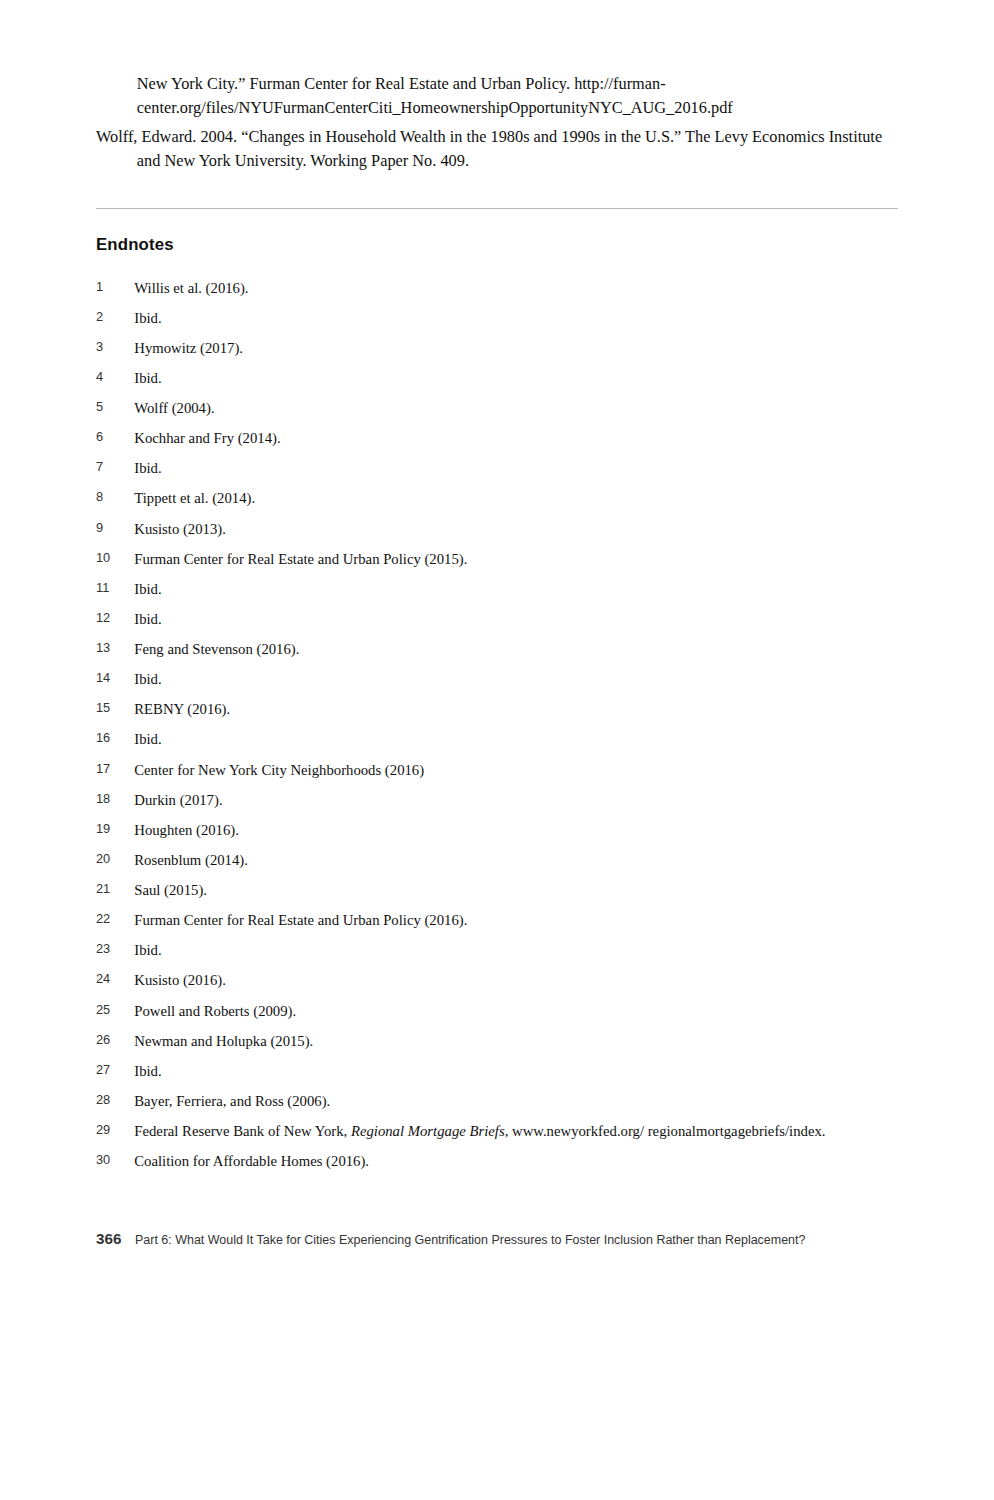New York City.” Furman Center for Real Estate and Urban Policy. http://furman-center.org/files/NYUFurmanCenterCiti_HomeownershipOpportunityNYC_AUG_2016.pdf
Wolff, Edward. 2004. “Changes in Household Wealth in the 1980s and 1990s in the U.S.” The Levy Economics Institute and New York University. Working Paper No. 409.
Endnotes
Willis et al. (2016).
Ibid.
Hymowitz (2017).
Ibid.
Wolff (2004).
Kochhar and Fry (2014).
Ibid.
Tippett et al. (2014).
Kusisto (2013).
Furman Center for Real Estate and Urban Policy (2015).
Ibid.
Ibid.
Feng and Stevenson (2016).
Ibid.
REBNY (2016).
Ibid.
Center for New York City Neighborhoods (2016)
Durkin (2017).
Houghten (2016).
Rosenblum (2014).
Saul (2015).
Furman Center for Real Estate and Urban Policy (2016).
Ibid.
Kusisto (2016).
Powell and Roberts (2009).
Newman and Holupka (2015).
Ibid.
Bayer, Ferriera, and Ross (2006).
Federal Reserve Bank of New York, Regional Mortgage Briefs, www.newyorkfed.org/ regionalmortgagebriefs/index.
Coalition for Affordable Homes (2016).
366 Part 6: What Would It Take for Cities Experiencing Gentrification Pressures to Foster Inclusion Rather than Replacement?